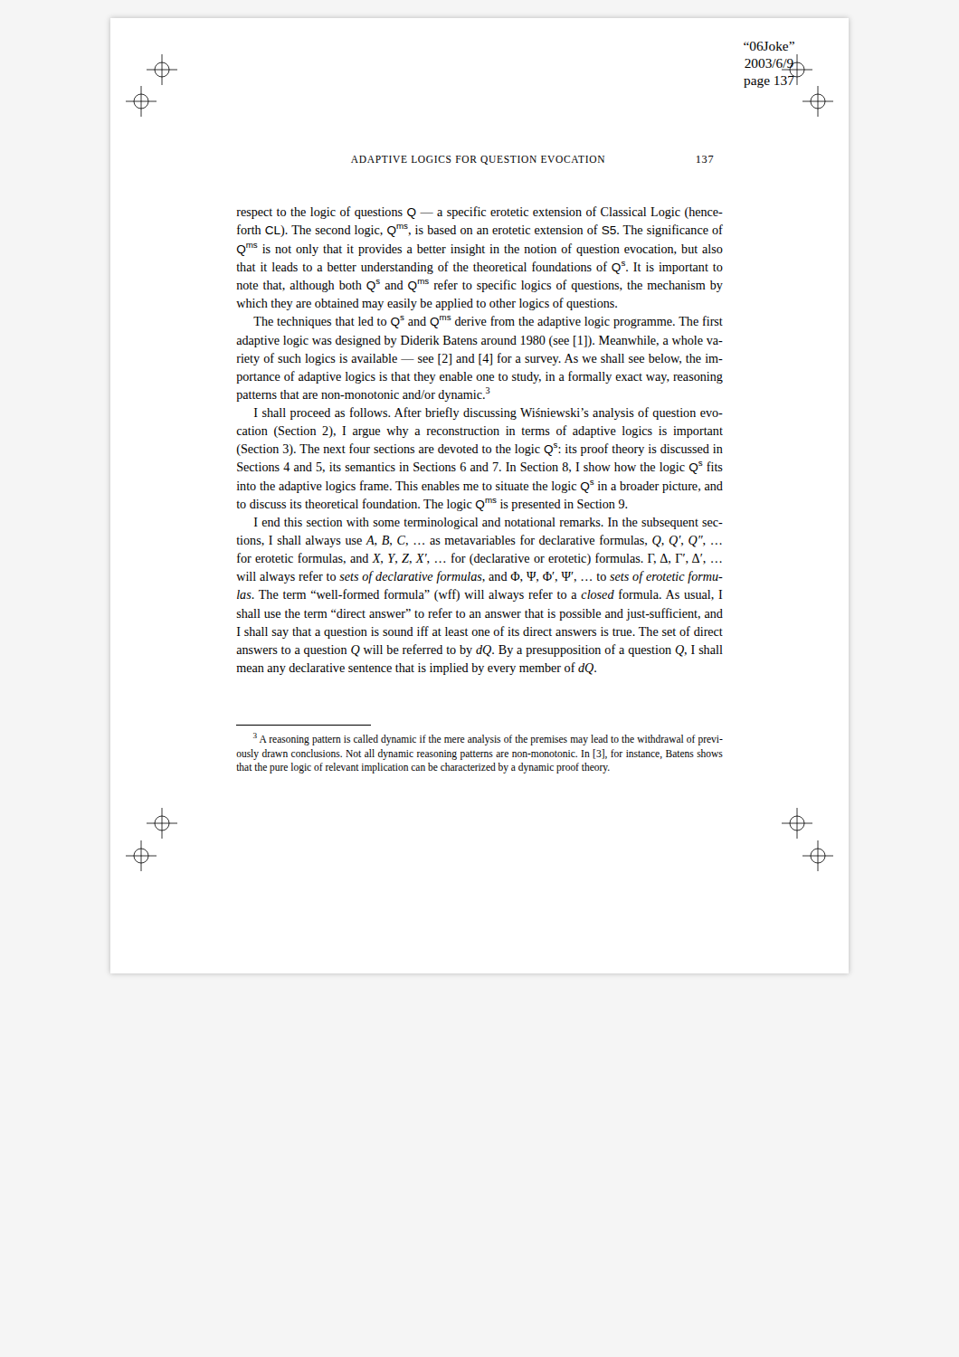“06Joke”
2003/6/9
page 137
ADAPTIVE LOGICS FOR QUESTION EVOCATION 137
respect to the logic of questions Q — a specific erotetic extension of Classical Logic (henceforth CL). The second logic, Qms, is based on an erotetic extension of S5. The significance of Qms is not only that it provides a better insight in the notion of question evocation, but also that it leads to a better understanding of the theoretical foundations of Qs. It is important to note that, although both Qs and Qms refer to specific logics of questions, the mechanism by which they are obtained may easily be applied to other logics of questions.
The techniques that led to Qs and Qms derive from the adaptive logic programme. The first adaptive logic was designed by Diderik Batens around 1980 (see [1]). Meanwhile, a whole variety of such logics is available — see [2] and [4] for a survey. As we shall see below, the importance of adaptive logics is that they enable one to study, in a formally exact way, reasoning patterns that are non-monotonic and/or dynamic.3
I shall proceed as follows. After briefly discussing Wiśniewski’s analysis of question evocation (Section 2), I argue why a reconstruction in terms of adaptive logics is important (Section 3). The next four sections are devoted to the logic Qs: its proof theory is discussed in Sections 4 and 5, its semantics in Sections 6 and 7. In Section 8, I show how the logic Qs fits into the adaptive logics frame. This enables me to situate the logic Qs in a broader picture, and to discuss its theoretical foundation. The logic Qms is presented in Section 9.
I end this section with some terminological and notational remarks. In the subsequent sections, I shall always use A, B, C, … as metavariables for declarative formulas, Q, Q′, Q″, … for erotetic formulas, and X, Y, Z, X′, … for (declarative or erotetic) formulas. Γ, Δ, Γ′, Δ′, … will always refer to sets of declarative formulas, and Φ, Ψ, Φ′, Ψ′, … to sets of erotetic formulas. The term “well-formed formula” (wff) will always refer to a closed formula. As usual, I shall use the term “direct answer” to refer to an answer that is possible and just-sufficient, and I shall say that a question is sound iff at least one of its direct answers is true. The set of direct answers to a question Q will be referred to by dQ. By a presupposition of a question Q, I shall mean any declarative sentence that is implied by every member of dQ.
3 A reasoning pattern is called dynamic if the mere analysis of the premises may lead to the withdrawal of previously drawn conclusions. Not all dynamic reasoning patterns are non-monotonic. In [3], for instance, Batens shows that the pure logic of relevant implication can be characterized by a dynamic proof theory.